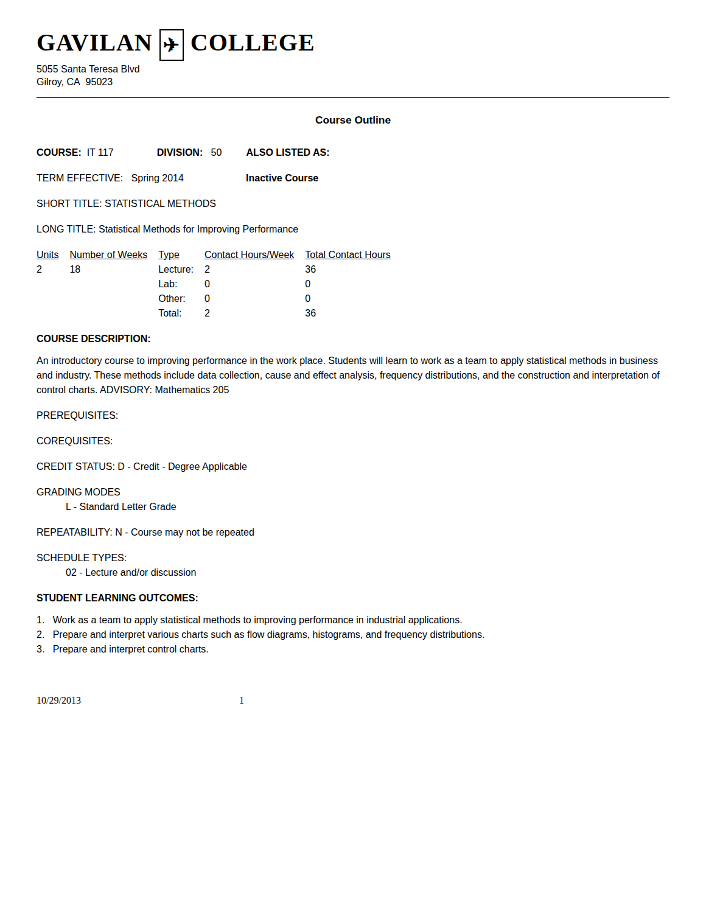GAVILAN ✈ COLLEGE
5055 Santa Teresa Blvd
Gilroy, CA 95023
Course Outline
COURSE: IT 117 DIVISION: 50 ALSO LISTED AS:
TERM EFFECTIVE: Spring 2014 Inactive Course
SHORT TITLE: STATISTICAL METHODS
LONG TITLE: Statistical Methods for Improving Performance
| Units | Number of Weeks | Type | Contact Hours/Week | Total Contact Hours |
| --- | --- | --- | --- | --- |
| 2 | 18 | Lecture: | 2 | 36 |
| | | Lab: | 0 | 0 |
| | | Other: | 0 | 0 |
| | | Total: | 2 | 36 |
COURSE DESCRIPTION:
An introductory course to improving performance in the work place. Students will learn to work as a team to apply statistical methods in business and industry. These methods include data collection, cause and effect analysis, frequency distributions, and the construction and interpretation of control charts. ADVISORY: Mathematics 205
PREREQUISITES:
COREQUISITES:
CREDIT STATUS: D - Credit - Degree Applicable
GRADING MODES
L - Standard Letter Grade
REPEATABILITY: N - Course may not be repeated
SCHEDULE TYPES:
02 - Lecture and/or discussion
STUDENT LEARNING OUTCOMES:
1. Work as a team to apply statistical methods to improving performance in industrial applications.
2. Prepare and interpret various charts such as flow diagrams, histograms, and frequency distributions.
3. Prepare and interpret control charts.
10/29/2013 1